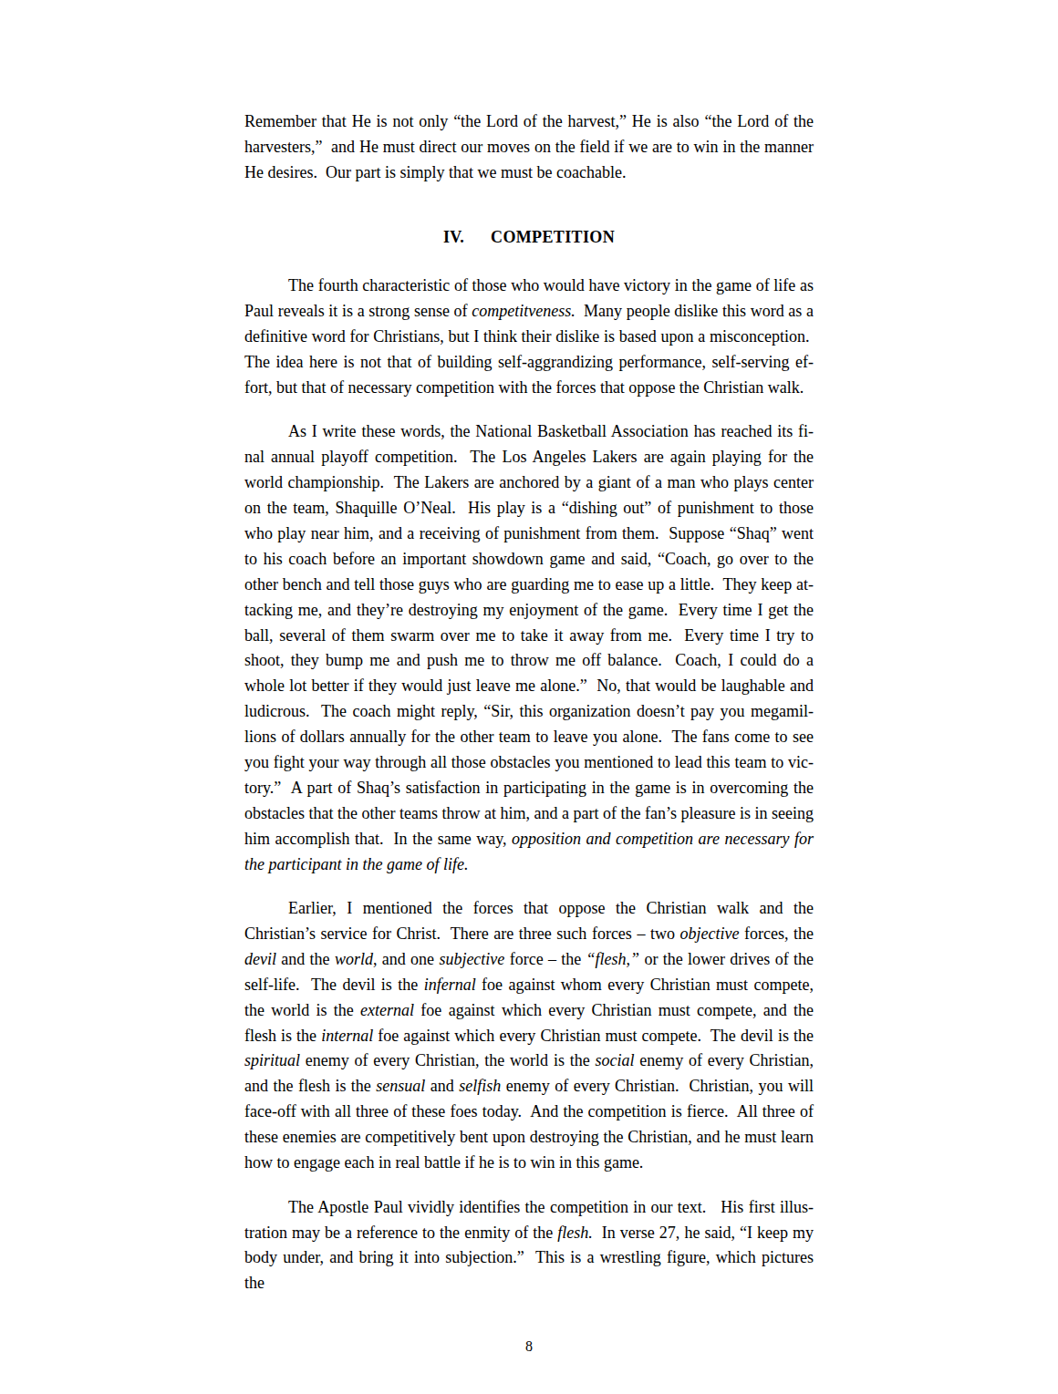Remember that He is not only “the Lord of the harvest,” He is also “the Lord of the harvesters,” and He must direct our moves on the field if we are to win in the manner He desires. Our part is simply that we must be coachable.
IV. COMPETITION
The fourth characteristic of those who would have victory in the game of life as Paul reveals it is a strong sense of competitveness. Many people dislike this word as a definitive word for Christians, but I think their dislike is based upon a misconception. The idea here is not that of building self-aggrandizing performance, self-serving effort, but that of necessary competition with the forces that oppose the Christian walk.
As I write these words, the National Basketball Association has reached its final annual playoff competition. The Los Angeles Lakers are again playing for the world championship. The Lakers are anchored by a giant of a man who plays center on the team, Shaquille O’Neal. His play is a “dishing out” of punishment to those who play near him, and a receiving of punishment from them. Suppose “Shaq” went to his coach before an important showdown game and said, “Coach, go over to the other bench and tell those guys who are guarding me to ease up a little. They keep attacking me, and they’re destroying my enjoyment of the game. Every time I get the ball, several of them swarm over me to take it away from me. Every time I try to shoot, they bump me and push me to throw me off balance. Coach, I could do a whole lot better if they would just leave me alone.” No, that would be laughable and ludicrous. The coach might reply, “Sir, this organization doesn’t pay you megamillions of dollars annually for the other team to leave you alone. The fans come to see you fight your way through all those obstacles you mentioned to lead this team to victory.” A part of Shaq’s satisfaction in participating in the game is in overcoming the obstacles that the other teams throw at him, and a part of the fan’s pleasure is in seeing him accomplish that. In the same way, opposition and competition are necessary for the participant in the game of life.
Earlier, I mentioned the forces that oppose the Christian walk and the Christian’s service for Christ. There are three such forces – two objective forces, the devil and the world, and one subjective force – the “flesh,” or the lower drives of the self-life. The devil is the infernal foe against whom every Christian must compete, the world is the external foe against which every Christian must compete, and the flesh is the internal foe against which every Christian must compete. The devil is the spiritual enemy of every Christian, the world is the social enemy of every Christian, and the flesh is the sensual and selfish enemy of every Christian. Christian, you will face-off with all three of these foes today. And the competition is fierce. All three of these enemies are competitively bent upon destroying the Christian, and he must learn how to engage each in real battle if he is to win in this game.
The Apostle Paul vividly identifies the competition in our text. His first illustration may be a reference to the enmity of the flesh. In verse 27, he said, “I keep my body under, and bring it into subjection.” This is a wrestling figure, which pictures the
8